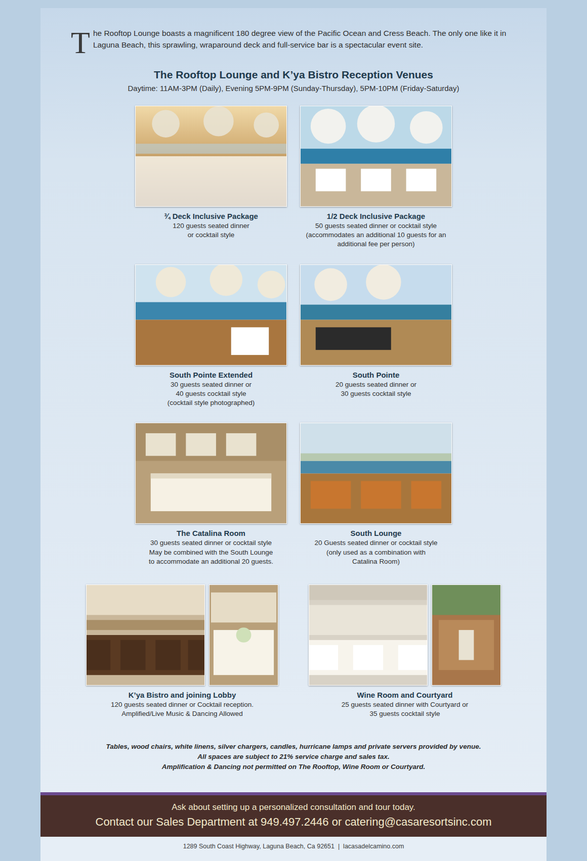The Rooftop Lounge boasts a magnificent 180 degree view of the Pacific Ocean and Cress Beach. The only one like it in Laguna Beach, this sprawling, wraparound deck and full-service bar is a spectacular event site.
The Rooftop Lounge and K’ya Bistro Reception Venues
Daytime: 11AM-3PM (Daily), Evening 5PM-9PM (Sunday-Thursday), 5PM-10PM (Friday-Saturday)
¾ Deck Inclusive Package
120 guests seated dinner
or cocktail style
1/2 Deck Inclusive Package
50 guests seated dinner or cocktail style
(accommodates an additional 10 guests for an additional fee per person)
South Pointe Extended
30 guests seated dinner or
40 guests cocktail style
(cocktail style photographed)
South Pointe
20 guests seated dinner or
30 guests cocktail style
The Catalina Room
30 guests seated dinner or cocktail style
May be combined with the South Lounge
to accommodate an additional 20 guests.
South Lounge
20 Guests seated dinner or cocktail style
(only used as a combination with
Catalina Room)
K’ya Bistro and joining Lobby
120 guests seated dinner or Cocktail reception.
Amplified/Live Music & Dancing Allowed
Wine Room and Courtyard
25 guests seated dinner with Courtyard or
35 guests cocktail style
Tables, wood chairs, white linens, silver chargers, candles, hurricane lamps and private servers provided by venue.
All spaces are subject to 21% service charge and sales tax.
Amplification & Dancing not permitted on The Rooftop, Wine Room or Courtyard.
Ask about setting up a personalized consultation and tour today.
Contact our Sales Department at 949.497.2446 or catering@casaresortsinc.com
1289 South Coast Highway, Laguna Beach, Ca 92651 | lacasadelcamino.com